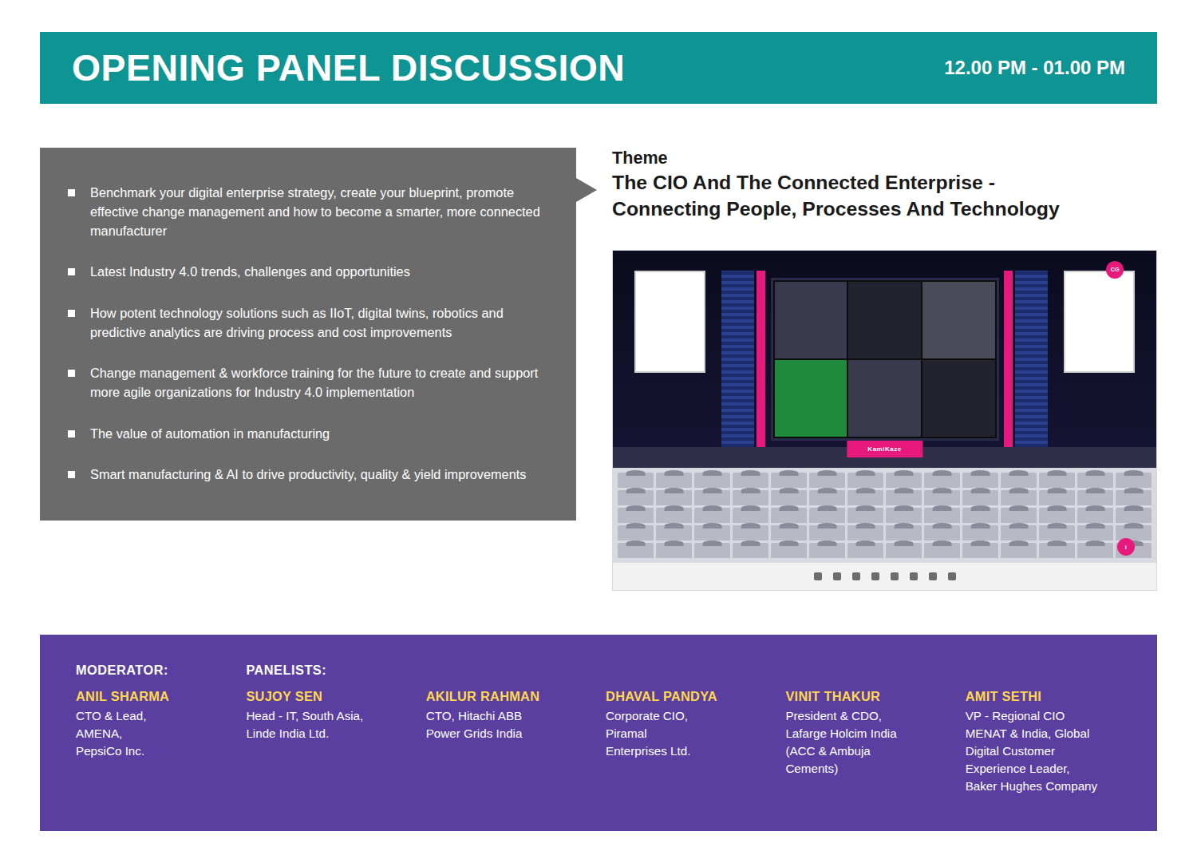Opening Panel Discussion
12.00 PM - 01.00 PM
Benchmark your digital enterprise strategy, create your blueprint, promote effective change management and how to become a smarter, more connected manufacturer
Latest Industry 4.0 trends, challenges and opportunities
How potent technology solutions such as IIoT, digital twins, robotics and predictive analytics are driving process and cost improvements
Change management & workforce training for the future to create and support more agile organizations for Industry 4.0 implementation
The value of automation in manufacturing
Smart manufacturing & AI to drive productivity, quality & yield improvements
Theme
The CIO And The Connected Enterprise -
Connecting People, Processes And Technology
KamiKaze
CG
i
Moderator:
Anil Sharma
CTO & Lead,
AMENA,
PepsiCo Inc.
Panelists:
Sujoy Sen
Head - IT, South Asia,
Linde India Ltd.
Akilur Rahman
CTO, Hitachi ABB
Power Grids India
Dhaval Pandya
Corporate CIO,
Piramal
Enterprises Ltd.
Vinit Thakur
President & CDO,
Lafarge Holcim India
(ACC & Ambuja
Cements)
Amit Sethi
VP - Regional CIO
MENAT & India, Global
Digital Customer
Experience Leader,
Baker Hughes Company